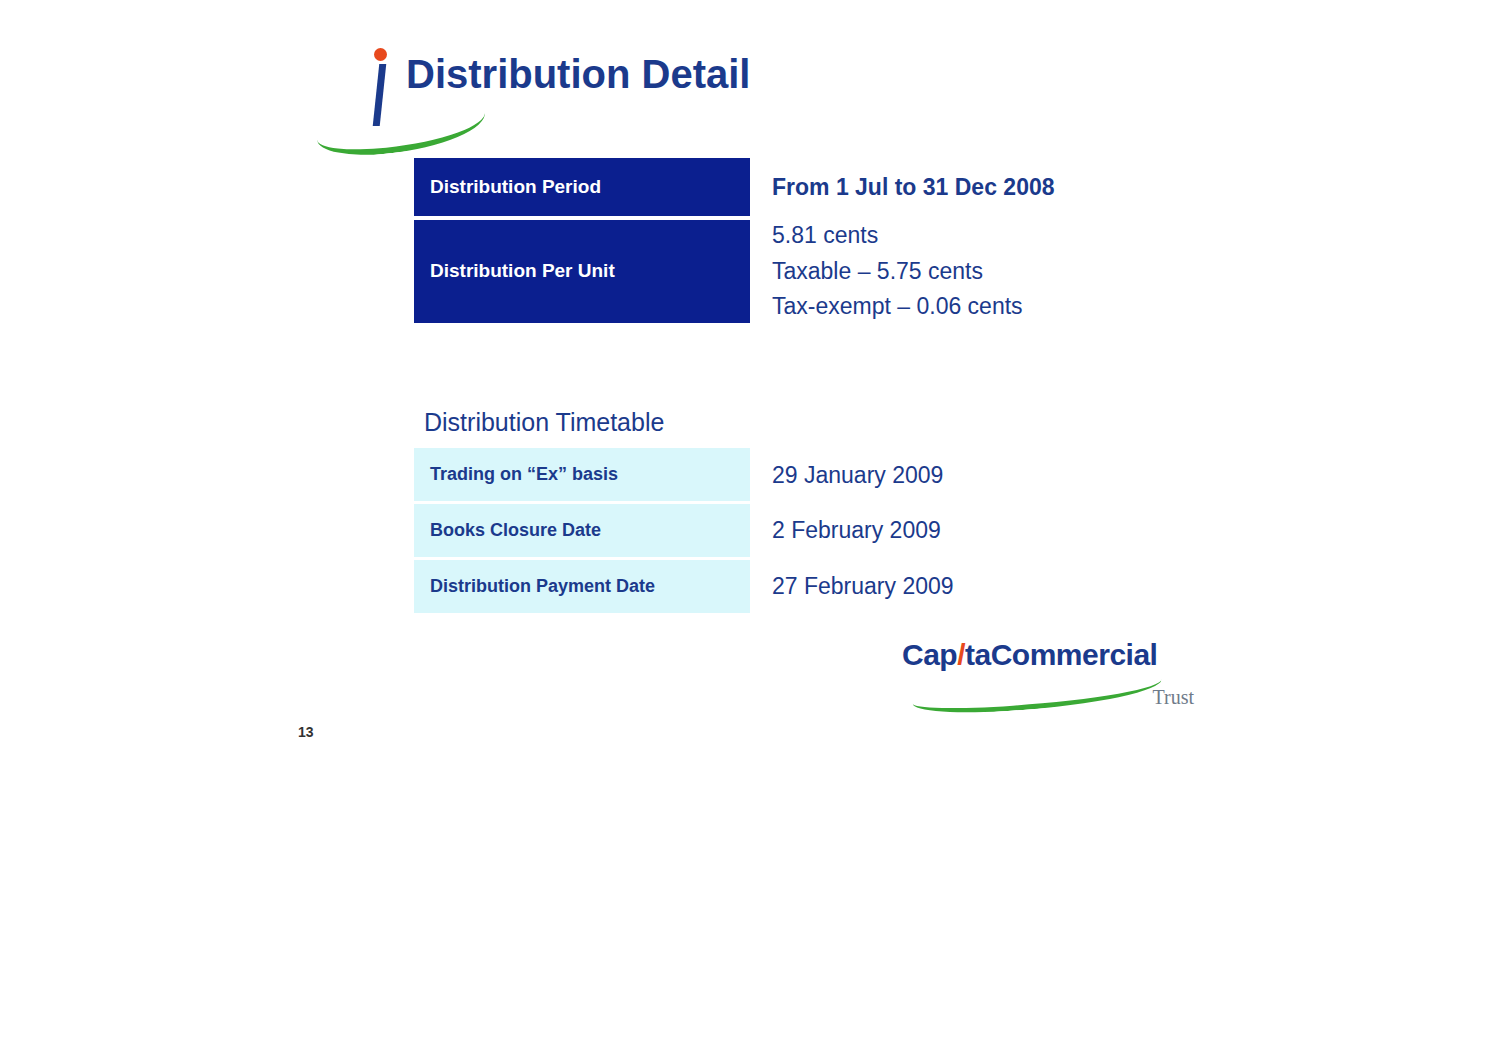Distribution Detail
| Distribution Period | From 1 Jul to 31 Dec 2008 |
| Distribution Per Unit | 5.81 cents Taxable – 5.75 cents Tax-exempt – 0.06 cents |
Distribution Timetable
| Trading on “Ex” basis | 29 January 2009 |
| Books Closure Date | 2 February 2009 |
| Distribution Payment Date | 27 February 2009 |
Cap/taCommercial
Trust
13